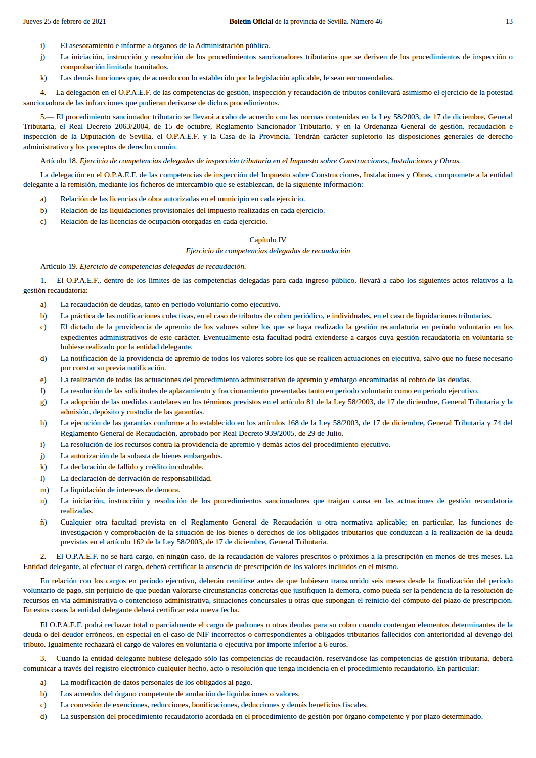Jueves 25 de febrero de 2021
Boletín Oficial de la provincia de Sevilla. Número 46
13
i) El asesoramiento e informe a órganos de la Administración pública.
j) La iniciación, instrucción y resolución de los procedimientos sancionadores tributarios que se deriven de los procedimientos de inspección o comprobación limitada tramitados.
k) Las demás funciones que, de acuerdo con lo establecido por la legislación aplicable, le sean encomendadas.
4.— La delegación en el O.P.A.E.F. de las competencias de gestión, inspección y recaudación de tributos conllevará asimismo el ejercicio de la potestad sancionadora de las infracciones que pudieran derivarse de dichos procedimientos.
5.— El procedimiento sancionador tributario se llevará a cabo de acuerdo con las normas contenidas en la Ley 58/2003, de 17 de diciembre, General Tributaria, el Real Decreto 2063/2004, de 15 de octubre, Reglamento Sancionador Tributario, y en la Ordenanza General de gestión, recaudación e inspección de la Diputación de Sevilla, el O.P.A.E.F. y la Casa de la Provincia. Tendrán carácter supletorio las disposiciones generales de derecho administrativo y los preceptos de derecho común.
Artículo 18. Ejercicio de competencias delegadas de inspección tributaria en el Impuesto sobre Construcciones, Instalaciones y Obras.
La delegación en el O.P.A.E.F. de las competencias de inspección del Impuesto sobre Construcciones, Instalaciones y Obras, compromete a la entidad delegante a la remisión, mediante los ficheros de intercambio que se establezcan, de la siguiente información:
a) Relación de las licencias de obra autorizadas en el municipio en cada ejercicio.
b) Relación de las liquidaciones provisionales del impuesto realizadas en cada ejercicio.
c) Relación de las licencias de ocupación otorgadas en cada ejercicio.
Capítulo IV
Ejercicio de competencias delegadas de recaudación
Artículo 19. Ejercicio de competencias delegadas de recaudación.
1.— El O.P.A.E.F., dentro de los límites de las competencias delegadas para cada ingreso público, llevará a cabo los siguientes actos relativos a la gestión recaudatoria:
a) La recaudación de deudas, tanto en período voluntario como ejecutivo.
b) La práctica de las notificaciones colectivas, en el caso de tributos de cobro periódico, e individuales, en el caso de liquidaciones tributarias.
c) El dictado de la providencia de apremio de los valores sobre los que se haya realizado la gestión recaudatoria en período voluntario en los expedientes administrativos de este carácter. Eventualmente esta facultad podrá extenderse a cargos cuya gestión recaudatoria en voluntaria se hubiese realizado por la entidad delegante.
d) La notificación de la providencia de apremio de todos los valores sobre los que se realicen actuaciones en ejecutiva, salvo que no fuese necesario por constar su previa notificación.
e) La realización de todas las actuaciones del procedimiento administrativo de apremio y embargo encaminadas al cobro de las deudas.
f) La resolución de las solicitudes de aplazamiento y fraccionamiento presentadas tanto en periodo voluntario como en periodo ejecutivo.
g) La adopción de las medidas cautelares en los términos previstos en el artículo 81 de la Ley 58/2003, de 17 de diciembre, General Tributaria y la admisión, depósito y custodia de las garantías.
h) La ejecución de las garantías conforme a lo establecido en los artículos 168 de la Ley 58/2003, de 17 de diciembre, General Tributaria y 74 del Reglamento General de Recaudación, aprobado por Real Decreto 939/2005, de 29 de Julio.
i) La resolución de los recursos contra la providencia de apremio y demás actos del procedimiento ejecutivo.
j) La autorización de la subasta de bienes embargados.
k) La declaración de fallido y crédito incobrable.
l) La declaración de derivación de responsabilidad.
m) La liquidación de intereses de demora.
n) La iniciación, instrucción y resolución de los procedimientos sancionadores que traigan causa en las actuaciones de gestión recaudatoria realizadas.
ñ) Cualquier otra facultad prevista en el Reglamento General de Recaudación u otra normativa aplicable; en particular, las funciones de investigación y comprobación de la situación de los bienes o derechos de los obligados tributarios que conduzcan a la realización de la deuda previstas en el artículo 162 de la Ley 58/2003, de 17 de diciembre, General Tributaria.
2.— El O.P.A.E.F. no se hará cargo, en ningún caso, de la recaudación de valores prescritos o próximos a la prescripción en menos de tres meses. La Entidad delegante, al efectuar el cargo, deberá certificar la ausencia de prescripción de los valores incluidos en el mismo.
En relación con los cargos en período ejecutivo, deberán remitirse antes de que hubiesen transcurrido seis meses desde la finalización del período voluntario de pago, sin perjuicio de que puedan valorarse circunstancias concretas que justifiquen la demora, como pueda ser la pendencia de la resolución de recursos en vía administrativa o contencioso administrativa, situaciones concursales u otras que supongan el reinicio del cómputo del plazo de prescripción. En estos casos la entidad delegante deberá certificar esta nueva fecha.
El O.P.A.E.F. podrá rechazar total o parcialmente el cargo de padrones u otras deudas para su cobro cuando contengan elementos determinantes de la deuda o del deudor erróneos, en especial en el caso de NIF incorrectos o correspondientes a obligados tributarios fallecidos con anterioridad al devengo del tributo. Igualmente rechazará el cargo de valores en voluntaria o ejecutiva por importe inferior a 6 euros.
3.— Cuando la entidad delegante hubiese delegado sólo las competencias de recaudación, reservándose las competencias de gestión tributaria, deberá comunicar a través del registro electrónico cualquier hecho, acto o resolución que tenga incidencia en el procedimiento recaudatorio. En particular:
a) La modificación de datos personales de los obligados al pago.
b) Los acuerdos del órgano competente de anulación de liquidaciones o valores.
c) La concesión de exenciones, reducciones, bonificaciones, deducciones y demás beneficios fiscales.
d) La suspensión del procedimiento recaudatorio acordada en el procedimiento de gestión por órgano competente y por plazo determinado.